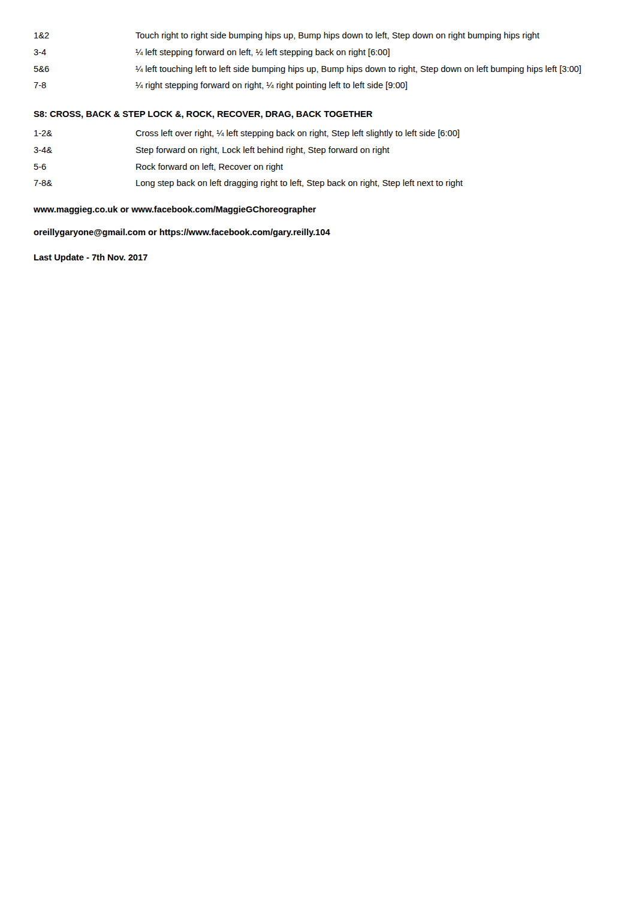| 1&2 | Touch right to right side bumping hips up, Bump hips down to left, Step down on right bumping hips right |
| 3-4 | ¼ left stepping forward on left, ½ left stepping back on right [6:00] |
| 5&6 | ¼ left touching left to left side bumping hips up, Bump hips down to right, Step down on left bumping hips left [3:00] |
| 7-8 | ¼ right stepping forward on right, ¼ right pointing left to left side [9:00] |
S8: CROSS, BACK & STEP LOCK &, ROCK, RECOVER, DRAG, BACK TOGETHER
| 1-2& | Cross left over right, ¼ left stepping back on right, Step left slightly to left side [6:00] |
| 3-4& | Step forward on right, Lock left behind right, Step forward on right |
| 5-6 | Rock forward on left, Recover on right |
| 7-8& | Long step back on left dragging right to left, Step back on right, Step left next to right |
www.maggieg.co.uk or www.facebook.com/MaggieGChoreographer
oreillygaryone@gmail.com or https://www.facebook.com/gary.reilly.104
Last Update - 7th Nov. 2017